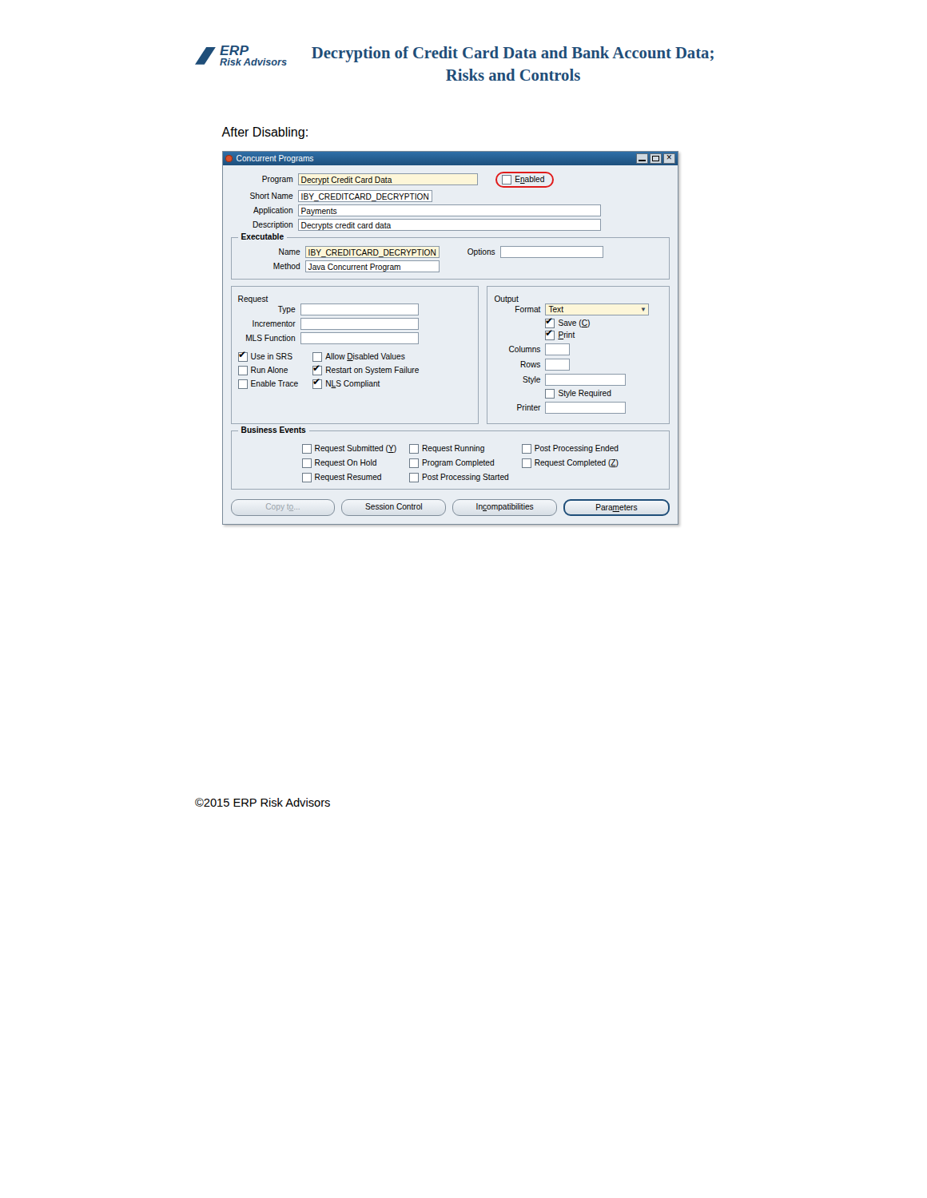ERP
Risk Advisors
Decryption of Credit Card Data and Bank Account Data; Risks and Controls
After Disabling:
Concurrent Programs
Program
Decrypt Credit Card Data
Enabled
Short Name
IBY_CREDITCARD_DECRYPTION
Application
Payments
Description
Decrypts credit card data
Executable
Name
IBY_CREDITCARD_DECRYPTION
Method
Java Concurrent Program
Options
Request
Type
Incrementor
MLS Function
Use in SRS
Run Alone
Enable Trace
Allow Disabled Values
Restart on System Failure
NLS Compliant
Output
Format
Text▼
Save (C)
Print
Columns
Rows
Style
Style Required
Printer
Business Events
Request Submitted (Y)
Request On Hold
Request Resumed
Request Running
Program Completed
Post Processing Started
Post Processing Ended
Request Completed (Z)
Copy to...
Session Control
Incompatibilities
Parameters
©2015 ERP Risk Advisors